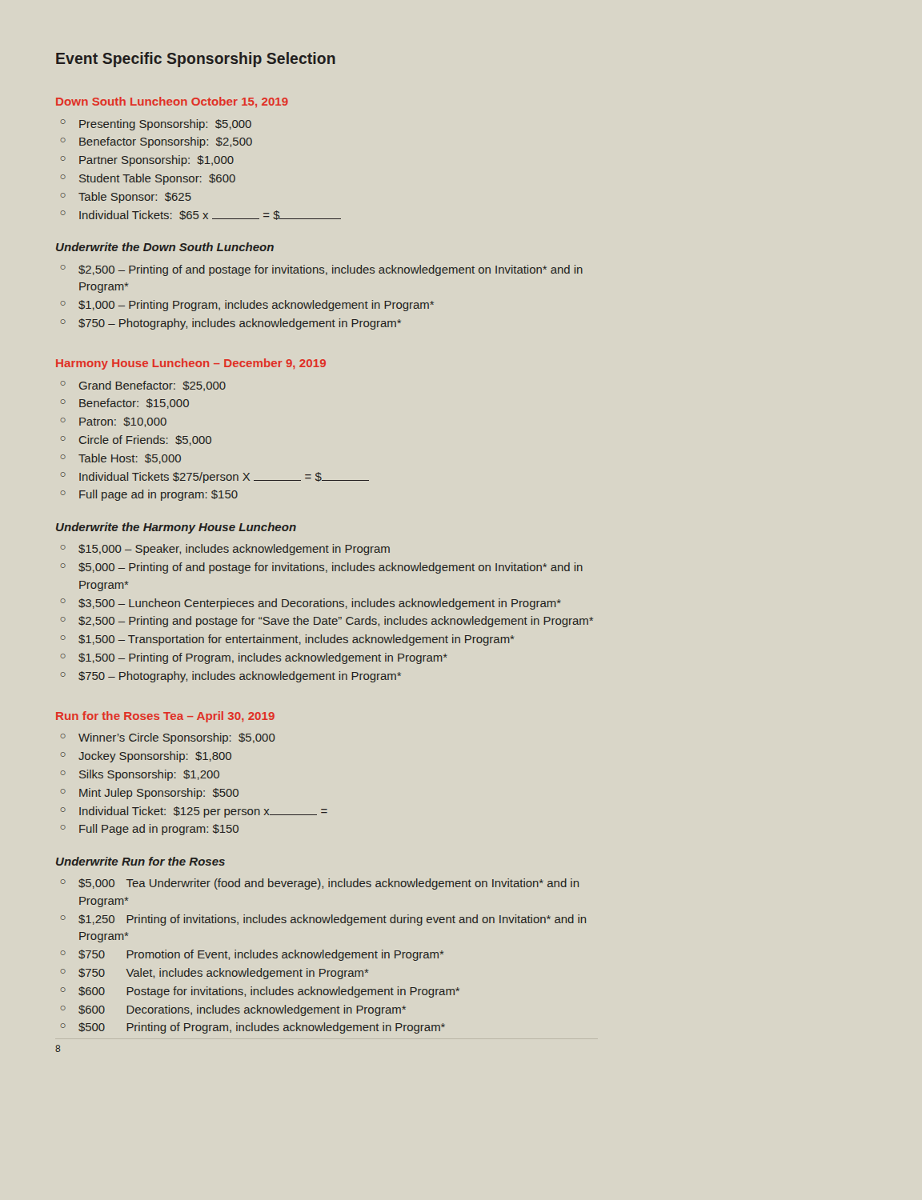Event Specific Sponsorship Selection
Down South Luncheon October 15, 2019
Presenting Sponsorship: $5,000
Benefactor Sponsorship: $2,500
Partner Sponsorship: $1,000
Student Table Sponsor: $600
Table Sponsor: $625
Individual Tickets: $65 x = $
Underwrite the Down South Luncheon
$2,500 – Printing of and postage for invitations, includes acknowledgement on Invitation* and in Program*
$1,000 – Printing Program, includes acknowledgement in Program*
$750 – Photography, includes acknowledgement in Program*
Harmony House Luncheon – December 9, 2019
Grand Benefactor: $25,000
Benefactor: $15,000
Patron: $10,000
Circle of Friends: $5,000
Table Host: $5,000
Individual Tickets $275/person X = $
Full page ad in program: $150
Underwrite the Harmony House Luncheon
$15,000 – Speaker, includes acknowledgement in Program
$5,000 – Printing of and postage for invitations, includes acknowledgement on Invitation* and in Program*
$3,500 – Luncheon Centerpieces and Decorations, includes acknowledgement in Program*
$2,500 – Printing and postage for “Save the Date” Cards, includes acknowledgement in Program*
$1,500 – Transportation for entertainment, includes acknowledgement in Program*
$1,500 – Printing of Program, includes acknowledgement in Program*
$750 – Photography, includes acknowledgement in Program*
Run for the Roses Tea – April 30, 2019
Winner’s Circle Sponsorship: $5,000
Jockey Sponsorship: $1,800
Silks Sponsorship: $1,200
Mint Julep Sponsorship: $500
Individual Ticket: $125 per person x =
Full Page ad in program: $150
Underwrite Run for the Roses
$5,000 Tea Underwriter (food and beverage), includes acknowledgement on Invitation* and in Program*
$1,250 Printing of invitations, includes acknowledgement during event and on Invitation* and in Program*
$750 Promotion of Event, includes acknowledgement in Program*
$750 Valet, includes acknowledgement in Program*
$600 Postage for invitations, includes acknowledgement in Program*
$600 Decorations, includes acknowledgement in Program*
$500 Printing of Program, includes acknowledgement in Program*
8